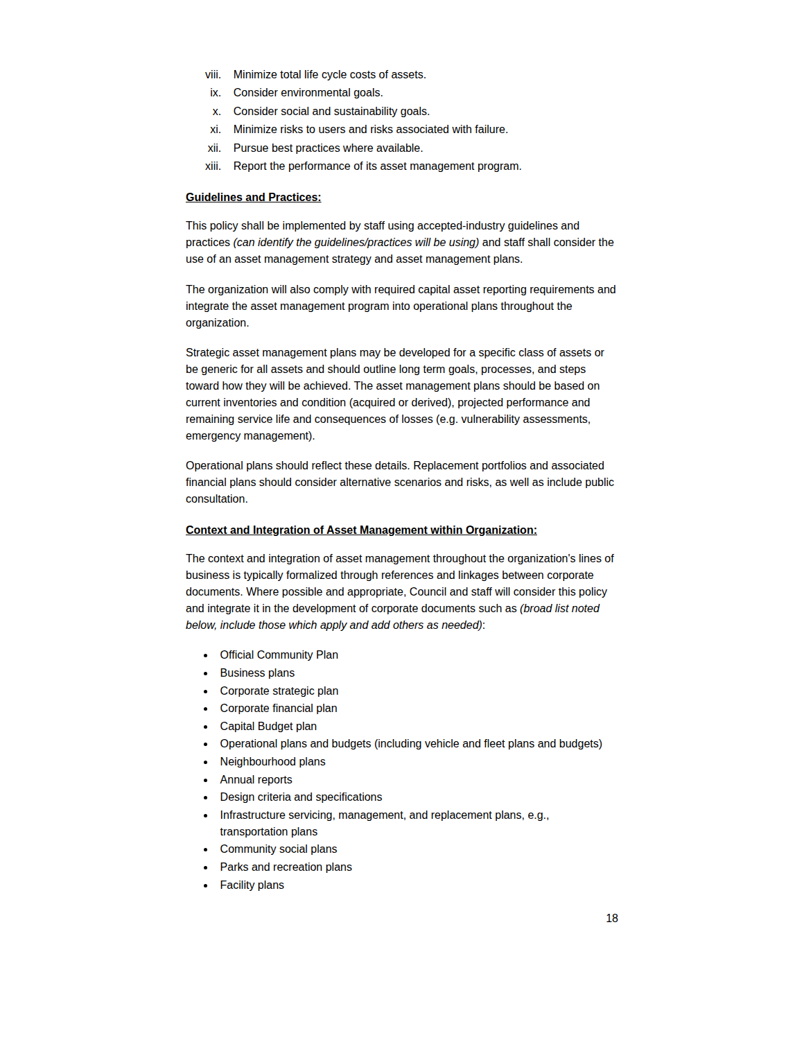viii. Minimize total life cycle costs of assets.
ix. Consider environmental goals.
x. Consider social and sustainability goals.
xi. Minimize risks to users and risks associated with failure.
xii. Pursue best practices where available.
xiii. Report the performance of its asset management program.
Guidelines and Practices:
This policy shall be implemented by staff using accepted-industry guidelines and practices (can identify the guidelines/practices will be using) and staff shall consider the use of an asset management strategy and asset management plans.
The organization will also comply with required capital asset reporting requirements and integrate the asset management program into operational plans throughout the organization.
Strategic asset management plans may be developed for a specific class of assets or be generic for all assets and should outline long term goals, processes, and steps toward how they will be achieved. The asset management plans should be based on current inventories and condition (acquired or derived), projected performance and remaining service life and consequences of losses (e.g. vulnerability assessments, emergency management).
Operational plans should reflect these details. Replacement portfolios and associated financial plans should consider alternative scenarios and risks, as well as include public consultation.
Context and Integration of Asset Management within Organization:
The context and integration of asset management throughout the organization's lines of business is typically formalized through references and linkages between corporate documents. Where possible and appropriate, Council and staff will consider this policy and integrate it in the development of corporate documents such as (broad list noted below, include those which apply and add others as needed):
Official Community Plan
Business plans
Corporate strategic plan
Corporate financial plan
Capital Budget plan
Operational plans and budgets (including vehicle and fleet plans and budgets)
Neighbourhood plans
Annual reports
Design criteria and specifications
Infrastructure servicing, management, and replacement plans, e.g., transportation plans
Community social plans
Parks and recreation plans
Facility plans
18